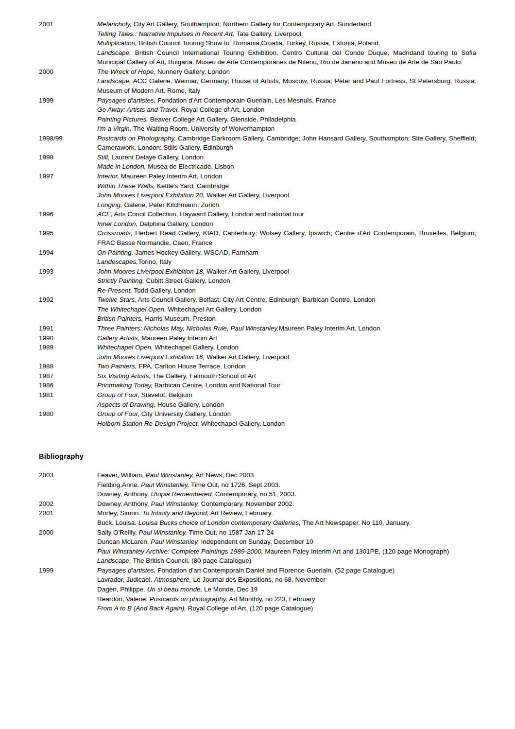| 2001 | Melancholy, City Art Gallery, Southampton; Northern Gallery for Contemporary Art, Sunderland. Telling Tales,: Narrative Impulses in Recent Art, Tate Gallery, Liverpool. Multiplication, British Council Touring Show to: Romania,Croatia, Turkey, Russia, Estonia, Poland. Landscape. British Council International Touring Exhibition, Centro Cultural del Conde Duque, Madridand touring to Sofia Municipal Gallery of Art, Bulgaria, Museu de Arte Contemporanes de Niterio, Rio de Janerio and Museu de Arte de Sao Paulo. |
| 2000 | The Wreck of Hope, Nunnery Gallery, London Landscape, ACC Galerie, Weimar, Germany; House of Artists, Moscow, Russia; Peter and Paul Fortress, St Petersburg, Russia; Museum of Modern Art, Rome, Italy |
| 1999 | Paysages d'artistes, Fondation d'Art Contemporain Guerlain, Les Mesnuls, France Go Away: Artists and Travel, Royal College of Art, London Painting Pictures, Beaver College Art Gallery, Glenside, Philadelphia I'm a Virgin, The Waiting Room, University of Wolverhampton |
| 1998/99 | Postcards on Photography, Cambridge Darkroom Gallery, Cambridge; John Hansard Gallery, Southampton; Site Gallery, Sheffield; Camerawork, London; Stills Gallery, Edinburgh |
| 1998 | Still, Laurent Delaye Gallery, London Made in London, Musea de Electricade, Lisbon |
| 1997 | Interior, Maureen Paley Interim Art, London Within These Walls, Kettle's Yard, Cambridge John Moores Liverpool Exhibition 20, Walker Art Gallery, Liverpool Longing, Galerie, Peter Kilchmann, Zurich |
| 1996 | ACE, Arts Concil Collection, Hayward Gallery, London and national tour Inner London, Delphina Gallery, London |
| 1995 | Crossroads, Herbert Read Gallery, KIAD, Canterbury; Wolsey Gallery, Ipswich; Centre d'Art Contemporain, Bruxelles, Belgium; FRAC Basse Normandie, Caen, France |
| 1994 | On Painting, James Hockey Gallery, WSCAD, Farnham Landescapes, Torino, Italy |
| 1993 | John Moores Liverpool Exhibition 18, Walker Art Gallery, Liverpool Strictly Painting, Cubitt Street Gallery, London Re-Present, Todd Gallery, London |
| 1992 | Twelve Stars, Arts Council Gallery, Belfast; City Art Centre, Edinburgh; Barbican Centre, London The Whitechapel Open, Whitechapel Art Gallery, London British Painters, Harris Museum, Preston |
| 1991 | Three Painters: Nicholas May, Nicholas Rule, Paul Winstanley, Maureen Paley Interim Art, London |
| 1990 | Gallery Artists, Maureen Paley Interim Art |
| 1989 | Whitechapel Open, Whitechapel Gallery, London John Moores Liverpool Exhibition 16, Walker Art Gallery, Liverpool |
| 1988 | Two Painters, FPA, Carlton House Terrace, London |
| 1987 | Six Visiting Artists, The Gallery, Falmouth School of Art |
| 1986 | Printmaking Today, Barbican Centre, London and National Tour |
| 1981 | Group of Four, Stavelot, Belgium Aspects of Drawing, House Gallery, London |
| 1980 | Group of Four, City University Gallery, London Holborn Station Re-Design Project, Whitechapel Gallery, London |
Bibliography
| 2003 | Feaver, William, Paul Winstanley, Art News, Dec 2003. Fielding,Anne. Paul Winstanley, Time Out, no 1726, Sept 2003. Downey, Anthony. Utopia Remembered. Contemporary, no 51, 2003. |
| 2002 | Downey, Anthony, Paul Winstanley, Contemporary, November 2002. |
| 2001 | Morley, Simon. To Infinity and Beyond, Art Review, February. Buck, Louisa. Louisa Bucks choice of London contemporary Galleries, The Art Newspaper, No 110, January. |
| 2000 | Sally O'Reilly, Paul Winstanley, Time Out, no 1587 Jan 17-24 Duncan McLaren, Paul Winstanley, Independent on Sunday, December 10 Paul Winstanley Archive: Complete Paintings 1989-2000, Maureen Paley Interim Art and 1301PE, (120 page Monograph) Landscape, The British Council, (80 page Catalogue) |
| 1999 | Paysages d'artistes, Fondation d'art Contemporain Daniel and Florence Guerlain, (52 page Catalogue) Lavrador, Judicael. Atmosphere, Le Journal des Expositions, no 68, November Dagen, Philippe. Un si beau monde, Le Monde, Dec 19 Reardon, Valerie. Postcards on photography, Art Monthly, no 223, February From A to B (And Back Again), Royal College of Art, (120 page Catalogue) |